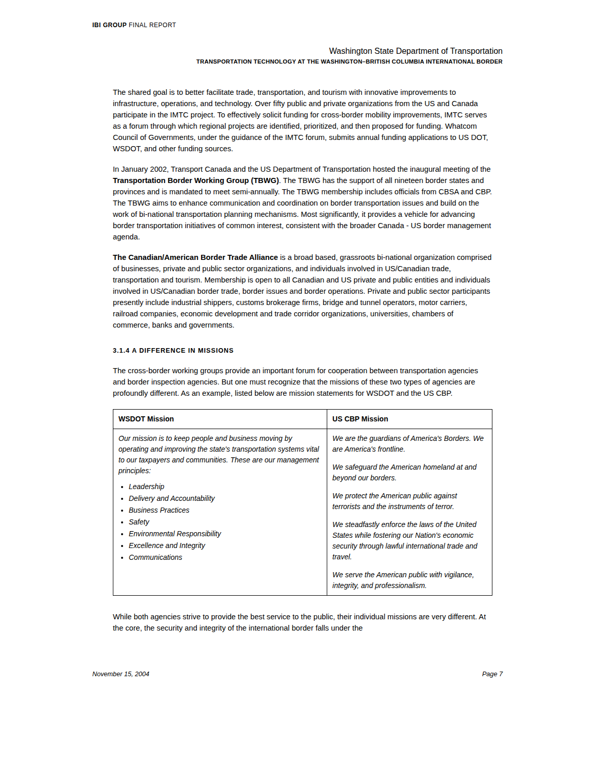IBI GROUP FINAL REPORT
Washington State Department of Transportation
TRANSPORTATION TECHNOLOGY AT THE WASHINGTON–BRITISH COLUMBIA INTERNATIONAL BORDER
The shared goal is to better facilitate trade, transportation, and tourism with innovative improvements to infrastructure, operations, and technology. Over fifty public and private organizations from the US and Canada participate in the IMTC project. To effectively solicit funding for cross-border mobility improvements, IMTC serves as a forum through which regional projects are identified, prioritized, and then proposed for funding. Whatcom Council of Governments, under the guidance of the IMTC forum, submits annual funding applications to US DOT, WSDOT, and other funding sources.
In January 2002, Transport Canada and the US Department of Transportation hosted the inaugural meeting of the Transportation Border Working Group (TBWG). The TBWG has the support of all nineteen border states and provinces and is mandated to meet semi-annually. The TBWG membership includes officials from CBSA and CBP. The TBWG aims to enhance communication and coordination on border transportation issues and build on the work of bi-national transportation planning mechanisms. Most significantly, it provides a vehicle for advancing border transportation initiatives of common interest, consistent with the broader Canada - US border management agenda.
The Canadian/American Border Trade Alliance is a broad based, grassroots bi-national organization comprised of businesses, private and public sector organizations, and individuals involved in US/Canadian trade, transportation and tourism. Membership is open to all Canadian and US private and public entities and individuals involved in US/Canadian border trade, border issues and border operations. Private and public sector participants presently include industrial shippers, customs brokerage firms, bridge and tunnel operators, motor carriers, railroad companies, economic development and trade corridor organizations, universities, chambers of commerce, banks and governments.
3.1.4 A DIFFERENCE IN MISSIONS
The cross-border working groups provide an important forum for cooperation between transportation agencies and border inspection agencies. But one must recognize that the missions of these two types of agencies are profoundly different. As an example, listed below are mission statements for WSDOT and the US CBP.
| WSDOT Mission | US CBP Mission |
| --- | --- |
| Our mission is to keep people and business moving by operating and improving the state's transportation systems vital to our taxpayers and communities. These are our management principles: Leadership Delivery and Accountability Business Practices Safety Environmental Responsibility Excellence and Integrity Communications | We are the guardians of America's Borders. We are America's frontline. We safeguard the American homeland at and beyond our borders. We protect the American public against terrorists and the instruments of terror. We steadfastly enforce the laws of the United States while fostering our Nation's economic security through lawful international trade and travel. We serve the American public with vigilance, integrity, and professionalism. |
While both agencies strive to provide the best service to the public, their individual missions are very different. At the core, the security and integrity of the international border falls under the
November 15, 2004 Page 7